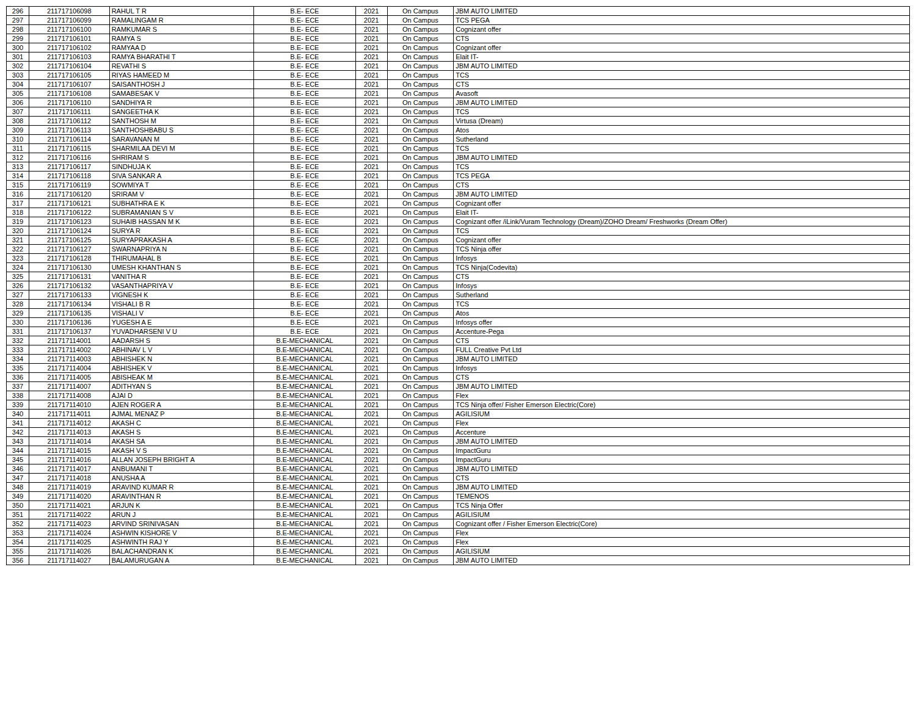| 296 | 211717106098 | RAHUL T R | B.E- ECE | 2021 | On Campus | JBM AUTO LIMITED |
| 297 | 211717106099 | RAMALINGAM R | B.E- ECE | 2021 | On Campus | TCS PEGA |
| 298 | 211717106100 | RAMKUMAR S | B.E- ECE | 2021 | On Campus | Cognizant offer |
| 299 | 211717106101 | RAMYA S | B.E- ECE | 2021 | On Campus | CTS |
| 300 | 211717106102 | RAMYAA D | B.E- ECE | 2021 | On Campus | Cognizant offer |
| 301 | 211717106103 | RAMYA BHARATHI T | B.E- ECE | 2021 | On Campus | Elait IT- |
| 302 | 211717106104 | REVATHI S | B.E- ECE | 2021 | On Campus | JBM AUTO LIMITED |
| 303 | 211717106105 | RIYAS HAMEED M | B.E- ECE | 2021 | On Campus | TCS |
| 304 | 211717106107 | SAISANTHOSH J | B.E- ECE | 2021 | On Campus | CTS |
| 305 | 211717106108 | SAMABESAK V | B.E- ECE | 2021 | On Campus | Avasoft |
| 306 | 211717106110 | SANDHIYA R | B.E- ECE | 2021 | On Campus | JBM AUTO LIMITED |
| 307 | 211717106111 | SANGEETHA K | B.E- ECE | 2021 | On Campus | TCS |
| 308 | 211717106112 | SANTHOSH M | B.E- ECE | 2021 | On Campus | Virtusa (Dream) |
| 309 | 211717106113 | SANTHOSHBABU S | B.E- ECE | 2021 | On Campus | Atos |
| 310 | 211717106114 | SARAVANAN M | B.E- ECE | 2021 | On Campus | Sutherland |
| 311 | 211717106115 | SHARMILAA DEVI M | B.E- ECE | 2021 | On Campus | TCS |
| 312 | 211717106116 | SHRIRAM S | B.E- ECE | 2021 | On Campus | JBM AUTO LIMITED |
| 313 | 211717106117 | SINDHUJA K | B.E- ECE | 2021 | On Campus | TCS |
| 314 | 211717106118 | SIVA SANKAR A | B.E- ECE | 2021 | On Campus | TCS PEGA |
| 315 | 211717106119 | SOWMIYA T | B.E- ECE | 2021 | On Campus | CTS |
| 316 | 211717106120 | SRIRAM V | B.E- ECE | 2021 | On Campus | JBM AUTO LIMITED |
| 317 | 211717106121 | SUBHATHRA E K | B.E- ECE | 2021 | On Campus | Cognizant offer |
| 318 | 211717106122 | SUBRAMANIAN S V | B.E- ECE | 2021 | On Campus | Elait IT- |
| 319 | 211717106123 | SUHAIB HASSAN M K | B.E- ECE | 2021 | On Campus | Cognizant offer /iLink/Vuram Technology (Dream)/ZOHO Dream/ Freshworks (Dream Offer) |
| 320 | 211717106124 | SURYA R | B.E- ECE | 2021 | On Campus | TCS |
| 321 | 211717106125 | SURYAPRAKASH A | B.E- ECE | 2021 | On Campus | Cognizant offer |
| 322 | 211717106127 | SWARNAPRIYA N | B.E- ECE | 2021 | On Campus | TCS Ninja offer |
| 323 | 211717106128 | THIRUMAHAL B | B.E- ECE | 2021 | On Campus | Infosys |
| 324 | 211717106130 | UMESH KHANTHAN S | B.E- ECE | 2021 | On Campus | TCS Ninja(Codevita) |
| 325 | 211717106131 | VANITHA R | B.E- ECE | 2021 | On Campus | CTS |
| 326 | 211717106132 | VASANTHAPRIYA V | B.E- ECE | 2021 | On Campus | Infosys |
| 327 | 211717106133 | VIGNESH K | B.E- ECE | 2021 | On Campus | Sutherland |
| 328 | 211717106134 | VISHALI B R | B.E- ECE | 2021 | On Campus | TCS |
| 329 | 211717106135 | VISHALI V | B.E- ECE | 2021 | On Campus | Atos |
| 330 | 211717106136 | YUGESH A E | B.E- ECE | 2021 | On Campus | Infosys offer |
| 331 | 211717106137 | YUVADHARSENI V U | B.E- ECE | 2021 | On Campus | Accenture-Pega |
| 332 | 211717114001 | AADARSH S | B.E-MECHANICAL | 2021 | On Campus | CTS |
| 333 | 211717114002 | ABHINAV L V | B.E-MECHANICAL | 2021 | On Campus | FULL Creative Pvt Ltd |
| 334 | 211717114003 | ABHISHEK N | B.E-MECHANICAL | 2021 | On Campus | JBM AUTO LIMITED |
| 335 | 211717114004 | ABHISHEK V | B.E-MECHANICAL | 2021 | On Campus | Infosys |
| 336 | 211717114005 | ABISHEAK M | B.E-MECHANICAL | 2021 | On Campus | CTS |
| 337 | 211717114007 | ADITHYAN S | B.E-MECHANICAL | 2021 | On Campus | JBM AUTO LIMITED |
| 338 | 211717114008 | AJAI D | B.E-MECHANICAL | 2021 | On Campus | Flex |
| 339 | 211717114010 | AJEN ROGER A | B.E-MECHANICAL | 2021 | On Campus | TCS Ninja offer/ Fisher Emerson Electric(Core) |
| 340 | 211717114011 | AJMAL MENAZ P | B.E-MECHANICAL | 2021 | On Campus | AGILISIUM |
| 341 | 211717114012 | AKASH C | B.E-MECHANICAL | 2021 | On Campus | Flex |
| 342 | 211717114013 | AKASH S | B.E-MECHANICAL | 2021 | On Campus | Accenture |
| 343 | 211717114014 | AKASH SA | B.E-MECHANICAL | 2021 | On Campus | JBM AUTO LIMITED |
| 344 | 211717114015 | AKASH V S | B.E-MECHANICAL | 2021 | On Campus | ImpactGuru |
| 345 | 211717114016 | ALLAN JOSEPH BRIGHT A | B.E-MECHANICAL | 2021 | On Campus | ImpactGuru |
| 346 | 211717114017 | ANBUMANI T | B.E-MECHANICAL | 2021 | On Campus | JBM AUTO LIMITED |
| 347 | 211717114018 | ANUSHA A | B.E-MECHANICAL | 2021 | On Campus | CTS |
| 348 | 211717114019 | ARAVIND KUMAR R | B.E-MECHANICAL | 2021 | On Campus | JBM AUTO LIMITED |
| 349 | 211717114020 | ARAVINTHAN R | B.E-MECHANICAL | 2021 | On Campus | TEMENOS |
| 350 | 211717114021 | ARJUN K | B.E-MECHANICAL | 2021 | On Campus | TCS Ninja Offer |
| 351 | 211717114022 | ARUN J | B.E-MECHANICAL | 2021 | On Campus | AGILISIUM |
| 352 | 211717114023 | ARVIND SRINIVASAN | B.E-MECHANICAL | 2021 | On Campus | Cognizant offer / Fisher Emerson Electric(Core) |
| 353 | 211717114024 | ASHWIN KISHORE V | B.E-MECHANICAL | 2021 | On Campus | Flex |
| 354 | 211717114025 | ASHWINTH RAJ Y | B.E-MECHANICAL | 2021 | On Campus | Flex |
| 355 | 211717114026 | BALACHANDRAN K | B.E-MECHANICAL | 2021 | On Campus | AGILISIUM |
| 356 | 211717114027 | BALAMURUGAN A | B.E-MECHANICAL | 2021 | On Campus | JBM AUTO LIMITED |